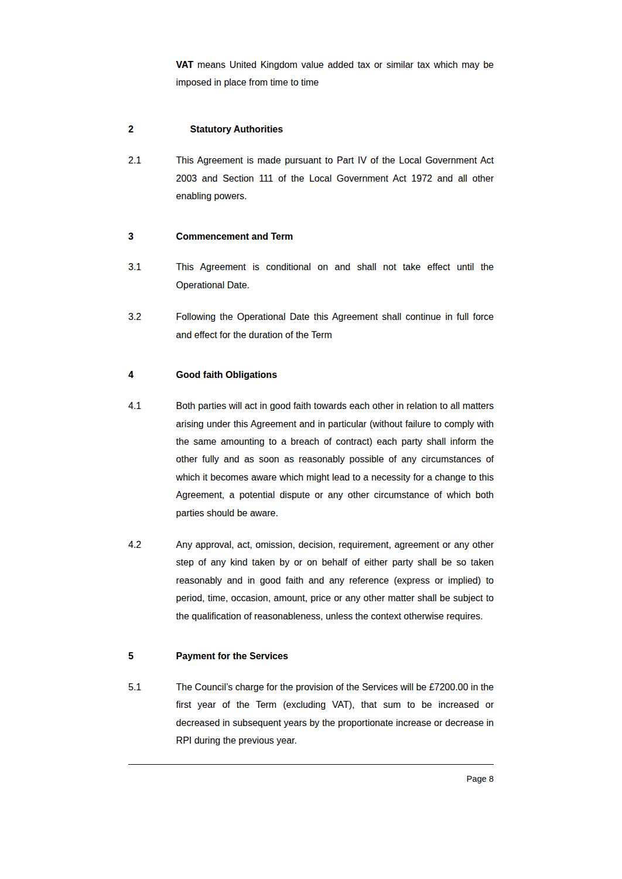VAT means United Kingdom value added tax or similar tax which may be imposed in place from time to time
2
Statutory Authorities
2.1
This Agreement is made pursuant to Part IV of the Local Government Act 2003 and Section 111 of the Local Government Act 1972 and all other enabling powers.
3
Commencement and Term
3.1
This Agreement is conditional on and shall not take effect until the Operational Date.
3.2
Following the Operational Date this Agreement shall continue in full force and effect for the duration of the Term
4
Good faith Obligations
4.1
Both parties will act in good faith towards each other in relation to all matters arising under this Agreement and in particular (without failure to comply with the same amounting to a breach of contract) each party shall inform the other fully and as soon as reasonably possible of any circumstances of which it becomes aware which might lead to a necessity for a change to this Agreement, a potential dispute or any other circumstance of which both parties should be aware.
4.2
Any approval, act, omission, decision, requirement, agreement or any other step of any kind taken by or on behalf of either party shall be so taken reasonably and in good faith and any reference (express or implied) to period, time, occasion, amount, price or any other matter shall be subject to the qualification of reasonableness, unless the context otherwise requires.
5
Payment for the Services
5.1
The Council’s charge for the provision of the Services will be £7200.00 in the first year of the Term (excluding VAT), that sum to be increased or decreased in subsequent years by the proportionate increase or decrease in RPI during the previous year.
Page 8